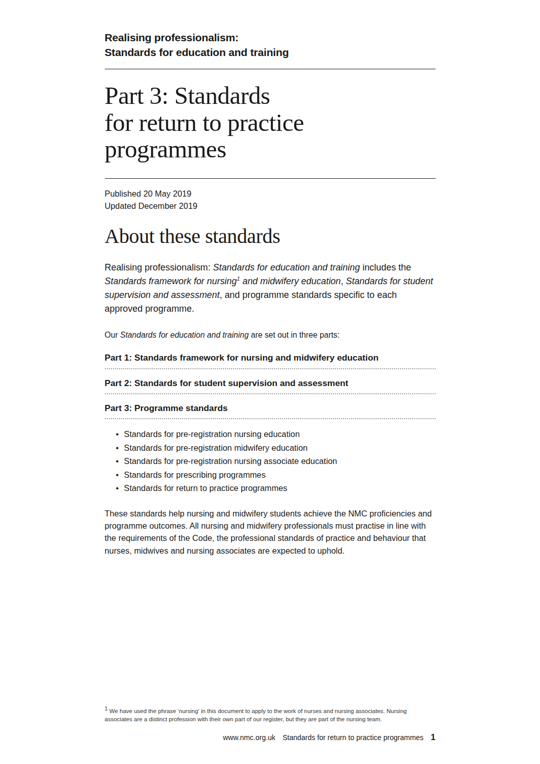Realising professionalism:
Standards for education and training
Part 3: Standards
for return to practice
programmes
Published 20 May 2019
Updated December 2019
About these standards
Realising professionalism: Standards for education and training includes the Standards framework for nursing1 and midwifery education, Standards for student supervision and assessment, and programme standards specific to each approved programme.
Our Standards for education and training are set out in three parts:
Part 1: Standards framework for nursing and midwifery education
Part 2: Standards for student supervision and assessment
Part 3: Programme standards
Standards for pre-registration nursing education
Standards for pre-registration midwifery education
Standards for pre-registration nursing associate education
Standards for prescribing programmes
Standards for return to practice programmes
These standards help nursing and midwifery students achieve the NMC proficiencies and programme outcomes. All nursing and midwifery professionals must practise in line with the requirements of the Code, the professional standards of practice and behaviour that nurses, midwives and nursing associates are expected to uphold.
1 We have used the phrase ‘nursing’ in this document to apply to the work of nurses and nursing associates. Nursing associates are a distinct profession with their own part of our register, but they are part of the nursing team.
www.nmc.org.uk Standards for return to practice programmes 1